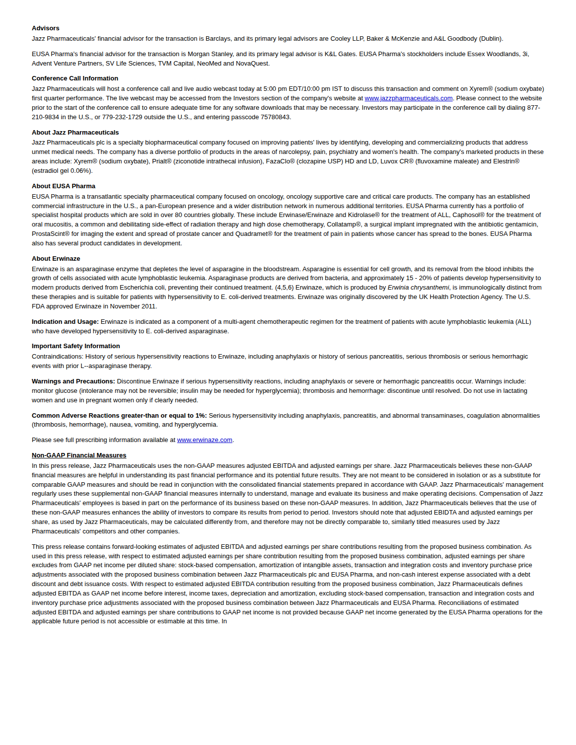Advisors
Jazz Pharmaceuticals' financial advisor for the transaction is Barclays, and its primary legal advisors are Cooley LLP, Baker & McKenzie and A&L Goodbody (Dublin).
EUSA Pharma's financial advisor for the transaction is Morgan Stanley, and its primary legal advisor is K&L Gates. EUSA Pharma's stockholders include Essex Woodlands, 3i, Advent Venture Partners, SV Life Sciences, TVM Capital, NeoMed and NovaQuest.
Conference Call Information
Jazz Pharmaceuticals will host a conference call and live audio webcast today at 5:00 pm EDT/10:00 pm IST to discuss this transaction and comment on Xyrem® (sodium oxybate) first quarter performance. The live webcast may be accessed from the Investors section of the company's website at www.jazzpharmaceuticals.com. Please connect to the website prior to the start of the conference call to ensure adequate time for any software downloads that may be necessary. Investors may participate in the conference call by dialing 877-210-9834 in the U.S., or 779-232-1729 outside the U.S., and entering passcode 75780843.
About Jazz Pharmaceuticals
Jazz Pharmaceuticals plc is a specialty biopharmaceutical company focused on improving patients' lives by identifying, developing and commercializing products that address unmet medical needs. The company has a diverse portfolio of products in the areas of narcolepsy, pain, psychiatry and women's health. The company's marketed products in these areas include: Xyrem® (sodium oxybate), Prialt® (ziconotide intrathecal infusion), FazaClo® (clozapine USP) HD and LD, Luvox CR® (fluvoxamine maleate) and Elestrin® (estradiol gel 0.06%).
About EUSA Pharma
EUSA Pharma is a transatlantic specialty pharmaceutical company focused on oncology, oncology supportive care and critical care products. The company has an established commercial infrastructure in the U.S., a pan-European presence and a wider distribution network in numerous additional territories. EUSA Pharma currently has a portfolio of specialist hospital products which are sold in over 80 countries globally. These include Erwinase/Erwinaze and Kidrolase® for the treatment of ALL, Caphosol® for the treatment of oral mucositis, a common and debilitating side-effect of radiation therapy and high dose chemotherapy, Collatamp®, a surgical implant impregnated with the antibiotic gentamicin, ProstaScint® for imaging the extent and spread of prostate cancer and Quadramet® for the treatment of pain in patients whose cancer has spread to the bones. EUSA Pharma also has several product candidates in development.
About Erwinaze
Erwinaze is an asparaginase enzyme that depletes the level of asparagine in the bloodstream. Asparagine is essential for cell growth, and its removal from the blood inhibits the growth of cells associated with acute lymphoblastic leukemia. Asparaginase products are derived from bacteria, and approximately 15 - 20% of patients develop hypersensitivity to modern products derived from Escherichia coli, preventing their continued treatment. (4,5,6) Erwinaze, which is produced by Erwinia chrysanthemi, is immunologically distinct from these therapies and is suitable for patients with hypersensitivity to E. coli-derived treatments. Erwinaze was originally discovered by the UK Health Protection Agency. The U.S. FDA approved Erwinaze in November 2011.
Indication and Usage: Erwinaze is indicated as a component of a multi-agent chemotherapeutic regimen for the treatment of patients with acute lymphoblastic leukemia (ALL) who have developed hypersensitivity to E. coli-derived asparaginase.
Important Safety Information
Contraindications: History of serious hypersensitivity reactions to Erwinaze, including anaphylaxis or history of serious pancreatitis, serious thrombosis or serious hemorrhagic events with prior L--asparaginase therapy.
Warnings and Precautions: Discontinue Erwinaze if serious hypersensitivity reactions, including anaphylaxis or severe or hemorrhagic pancreatitis occur. Warnings include: monitor glucose (intolerance may not be reversible; insulin may be needed for hyperglycemia); thrombosis and hemorrhage: discontinue until resolved. Do not use in lactating women and use in pregnant women only if clearly needed.
Common Adverse Reactions greater-than or equal to 1%: Serious hypersensitivity including anaphylaxis, pancreatitis, and abnormal transaminases, coagulation abnormalities (thrombosis, hemorrhage), nausea, vomiting, and hyperglycemia.
Please see full prescribing information available at www.erwinaze.com.
Non-GAAP Financial Measures
In this press release, Jazz Pharmaceuticals uses the non-GAAP measures adjusted EBITDA and adjusted earnings per share. Jazz Pharmaceuticals believes these non-GAAP financial measures are helpful in understanding its past financial performance and its potential future results. They are not meant to be considered in isolation or as a substitute for comparable GAAP measures and should be read in conjunction with the consolidated financial statements prepared in accordance with GAAP. Jazz Pharmaceuticals' management regularly uses these supplemental non-GAAP financial measures internally to understand, manage and evaluate its business and make operating decisions. Compensation of Jazz Pharmaceuticals' employees is based in part on the performance of its business based on these non-GAAP measures. In addition, Jazz Pharmaceuticals believes that the use of these non-GAAP measures enhances the ability of investors to compare its results from period to period. Investors should note that adjusted EBIDTA and adjusted earnings per share, as used by Jazz Pharmaceuticals, may be calculated differently from, and therefore may not be directly comparable to, similarly titled measures used by Jazz Pharmaceuticals' competitors and other companies.
This press release contains forward-looking estimates of adjusted EBITDA and adjusted earnings per share contributions resulting from the proposed business combination. As used in this press release, with respect to estimated adjusted earnings per share contribution resulting from the proposed business combination, adjusted earnings per share excludes from GAAP net income per diluted share: stock-based compensation, amortization of intangible assets, transaction and integration costs and inventory purchase price adjustments associated with the proposed business combination between Jazz Pharmaceuticals plc and EUSA Pharma, and non-cash interest expense associated with a debt discount and debt issuance costs. With respect to estimated adjusted EBITDA contribution resulting from the proposed business combination, Jazz Pharmaceuticals defines adjusted EBITDA as GAAP net income before interest, income taxes, depreciation and amortization, excluding stock-based compensation, transaction and integration costs and inventory purchase price adjustments associated with the proposed business combination between Jazz Pharmaceuticals and EUSA Pharma. Reconciliations of estimated adjusted EBITDA and adjusted earnings per share contributions to GAAP net income is not provided because GAAP net income generated by the EUSA Pharma operations for the applicable future period is not accessible or estimable at this time. In